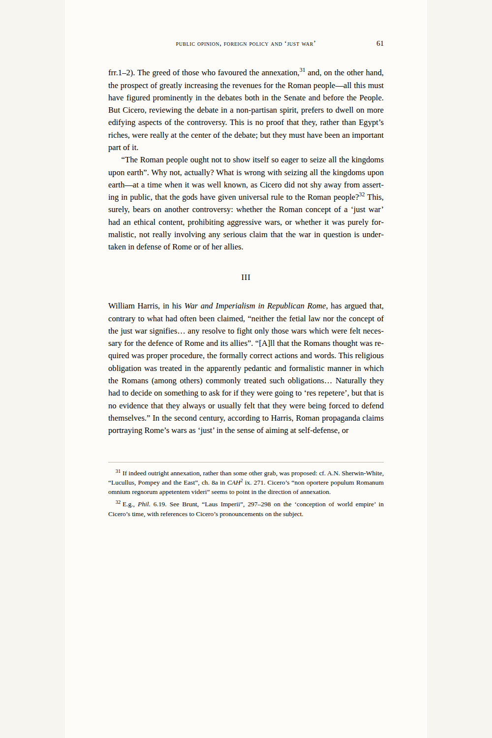public opinion, foreign policy and ‘just war’ 61
frr.1–2). The greed of those who favoured the annexation,31 and, on the other hand, the prospect of greatly increasing the revenues for the Roman people—all this must have figured prominently in the debates both in the Senate and before the People. But Cicero, reviewing the debate in a non-partisan spirit, prefers to dwell on more edifying aspects of the controversy. This is no proof that they, rather than Egypt’s riches, were really at the center of the debate; but they must have been an important part of it.
“The Roman people ought not to show itself so eager to seize all the kingdoms upon earth”. Why not, actually? What is wrong with seizing all the kingdoms upon earth—at a time when it was well known, as Cicero did not shy away from asserting in public, that the gods have given universal rule to the Roman people?32 This, surely, bears on another controversy: whether the Roman concept of a ‘just war’ had an ethical content, prohibiting aggressive wars, or whether it was purely formalistic, not really involving any serious claim that the war in question is undertaken in defense of Rome or of her allies.
III
William Harris, in his War and Imperialism in Republican Rome, has argued that, contrary to what had often been claimed, “neither the fetial law nor the concept of the just war signifies… any resolve to fight only those wars which were felt necessary for the defence of Rome and its allies”. “[A]ll that the Romans thought was required was proper procedure, the formally correct actions and words. This religious obligation was treated in the apparently pedantic and formalistic manner in which the Romans (among others) commonly treated such obligations… Naturally they had to decide on something to ask for if they were going to ‘res repetere’, but that is no evidence that they always or usually felt that they were being forced to defend themselves.” In the second century, according to Harris, Roman propaganda claims portraying Rome’s wars as ‘just’ in the sense of aiming at self-defense, or
If indeed outright annexation, rather than some other grab, was proposed: cf. A.N. Sherwin-White, “Lucullus, Pompey and the East”, ch. 8a in CAH2 ix. 271. Cicero’s “non oportere populum Romanum omnium regnorum appetentem videri” seems to point in the direction of annexation.
E.g., Phil. 6.19. See Brunt, “Laus Imperii”, 297–298 on the ‘conception of world empire’ in Cicero’s time, with references to Cicero’s pronouncements on the subject.